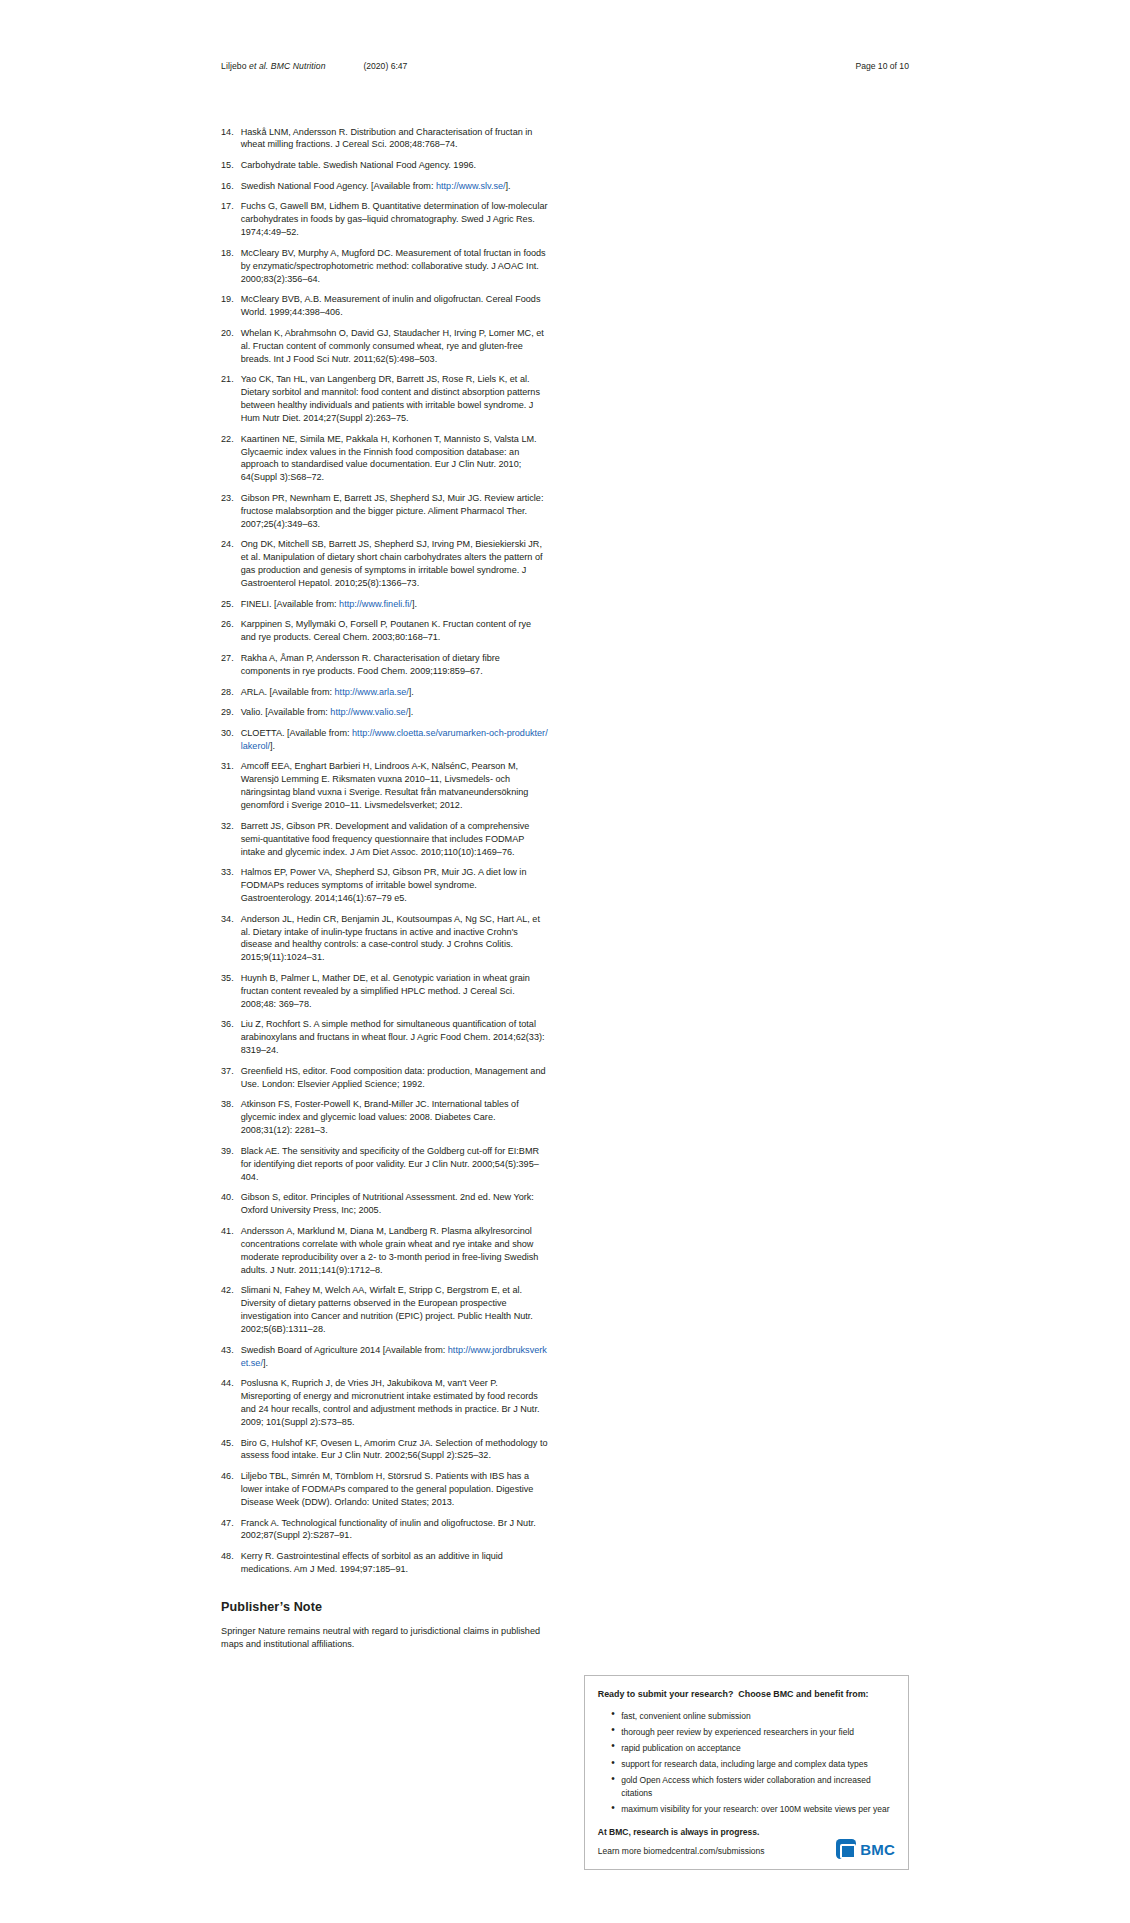Liljebo et al. BMC Nutrition
(2020) 6:47
Page 10 of 10
Haskå LNM, Andersson R. Distribution and Characterisation of fructan in wheat milling fractions. J Cereal Sci. 2008;48:768–74.
Carbohydrate table. Swedish National Food Agency. 1996.
Swedish National Food Agency. [Available from: http://www.slv.se/].
Fuchs G, Gawell BM, Lidhem B. Quantitative determination of low-molecular carbohydrates in foods by gas–liquid chromatography. Swed J Agric Res. 1974;4:49–52.
McCleary BV, Murphy A, Mugford DC. Measurement of total fructan in foods by enzymatic/spectrophotometric method: collaborative study. J AOAC Int. 2000;83(2):356–64.
McCleary BVB, A.B. Measurement of inulin and oligofructan. Cereal Foods World. 1999;44:398–406.
Whelan K, Abrahmsohn O, David GJ, Staudacher H, Irving P, Lomer MC, et al. Fructan content of commonly consumed wheat, rye and gluten-free breads. Int J Food Sci Nutr. 2011;62(5):498–503.
Yao CK, Tan HL, van Langenberg DR, Barrett JS, Rose R, Liels K, et al. Dietary sorbitol and mannitol: food content and distinct absorption patterns between healthy individuals and patients with irritable bowel syndrome. J Hum Nutr Diet. 2014;27(Suppl 2):263–75.
Kaartinen NE, Simila ME, Pakkala H, Korhonen T, Mannisto S, Valsta LM. Glycaemic index values in the Finnish food composition database: an approach to standardised value documentation. Eur J Clin Nutr. 2010; 64(Suppl 3):S68–72.
Gibson PR, Newnham E, Barrett JS, Shepherd SJ, Muir JG. Review article: fructose malabsorption and the bigger picture. Aliment Pharmacol Ther. 2007;25(4):349–63.
Ong DK, Mitchell SB, Barrett JS, Shepherd SJ, Irving PM, Biesiekierski JR, et al. Manipulation of dietary short chain carbohydrates alters the pattern of gas production and genesis of symptoms in irritable bowel syndrome. J Gastroenterol Hepatol. 2010;25(8):1366–73.
FINELI. [Available from: http://www.fineli.fi/].
Karppinen S, Myllymäki O, Forsell P, Poutanen K. Fructan content of rye and rye products. Cereal Chem. 2003;80:168–71.
Rakha A, Åman P, Andersson R. Characterisation of dietary fibre components in rye products. Food Chem. 2009;119:859–67.
ARLA. [Available from: http://www.arla.se/].
Valio. [Available from: http://www.valio.se/].
CLOETTA. [Available from: http://www.cloetta.se/varumarken-och-produkter/lakerol/].
Amcoff EEA, Enghart Barbieri H, Lindroos A-K, NälsénC, Pearson M, Warensjö Lemming E. Riksmaten vuxna 2010–11, Livsmedels- och näringsintag bland vuxna i Sverige. Resultat från matvaneundersökning genomförd i Sverige 2010–11. Livsmedelsverket; 2012.
Barrett JS, Gibson PR. Development and validation of a comprehensive semi-quantitative food frequency questionnaire that includes FODMAP intake and glycemic index. J Am Diet Assoc. 2010;110(10):1469–76.
Halmos EP, Power VA, Shepherd SJ, Gibson PR, Muir JG. A diet low in FODMAPs reduces symptoms of irritable bowel syndrome. Gastroenterology. 2014;146(1):67–79 e5.
Anderson JL, Hedin CR, Benjamin JL, Koutsoumpas A, Ng SC, Hart AL, et al. Dietary intake of inulin-type fructans in active and inactive Crohn's disease and healthy controls: a case-control study. J Crohns Colitis. 2015;9(11):1024–31.
Huynh B, Palmer L, Mather DE, et al. Genotypic variation in wheat grain fructan content revealed by a simplified HPLC method. J Cereal Sci. 2008;48: 369–78.
Liu Z, Rochfort S. A simple method for simultaneous quantification of total arabinoxylans and fructans in wheat flour. J Agric Food Chem. 2014;62(33): 8319–24.
Greenfield HS, editor. Food composition data: production, Management and Use. London: Elsevier Applied Science; 1992.
Atkinson FS, Foster-Powell K, Brand-Miller JC. International tables of glycemic index and glycemic load values: 2008. Diabetes Care. 2008;31(12): 2281–3.
Black AE. The sensitivity and specificity of the Goldberg cut-off for EI:BMR for identifying diet reports of poor validity. Eur J Clin Nutr. 2000;54(5):395–404.
Gibson S, editor. Principles of Nutritional Assessment. 2nd ed. New York: Oxford University Press, Inc; 2005.
Andersson A, Marklund M, Diana M, Landberg R. Plasma alkylresorcinol concentrations correlate with whole grain wheat and rye intake and show moderate reproducibility over a 2- to 3-month period in free-living Swedish adults. J Nutr. 2011;141(9):1712–8.
Slimani N, Fahey M, Welch AA, Wirfalt E, Stripp C, Bergstrom E, et al. Diversity of dietary patterns observed in the European prospective investigation into Cancer and nutrition (EPIC) project. Public Health Nutr. 2002;5(6B):1311–28.
Swedish Board of Agriculture 2014 [Available from: http://www.jordbruksverket.se/].
Poslusna K, Ruprich J, de Vries JH, Jakubikova M, van't Veer P. Misreporting of energy and micronutrient intake estimated by food records and 24 hour recalls, control and adjustment methods in practice. Br J Nutr. 2009; 101(Suppl 2):S73–85.
Biro G, Hulshof KF, Ovesen L, Amorim Cruz JA. Selection of methodology to assess food intake. Eur J Clin Nutr. 2002;56(Suppl 2):S25–32.
Liljebo TBL, Simrén M, Törnblom H, Störsrud S. Patients with IBS has a lower intake of FODMAPs compared to the general population. Digestive Disease Week (DDW). Orlando: United States; 2013.
Franck A. Technological functionality of inulin and oligofructose. Br J Nutr. 2002;87(Suppl 2):S287–91.
Kerry R. Gastrointestinal effects of sorbitol as an additive in liquid medications. Am J Med. 1994;97:185–91.
Publisher’s Note
Springer Nature remains neutral with regard to jurisdictional claims in published maps and institutional affiliations.
Ready to submit your research? Choose BMC and benefit from:
fast, convenient online submission
thorough peer review by experienced researchers in your field
rapid publication on acceptance
support for research data, including large and complex data types
gold Open Access which fosters wider collaboration and increased citations
maximum visibility for your research: over 100M website views per year
At BMC, research is always in progress.
Learn more biomedcentral.com/submissions
BMC